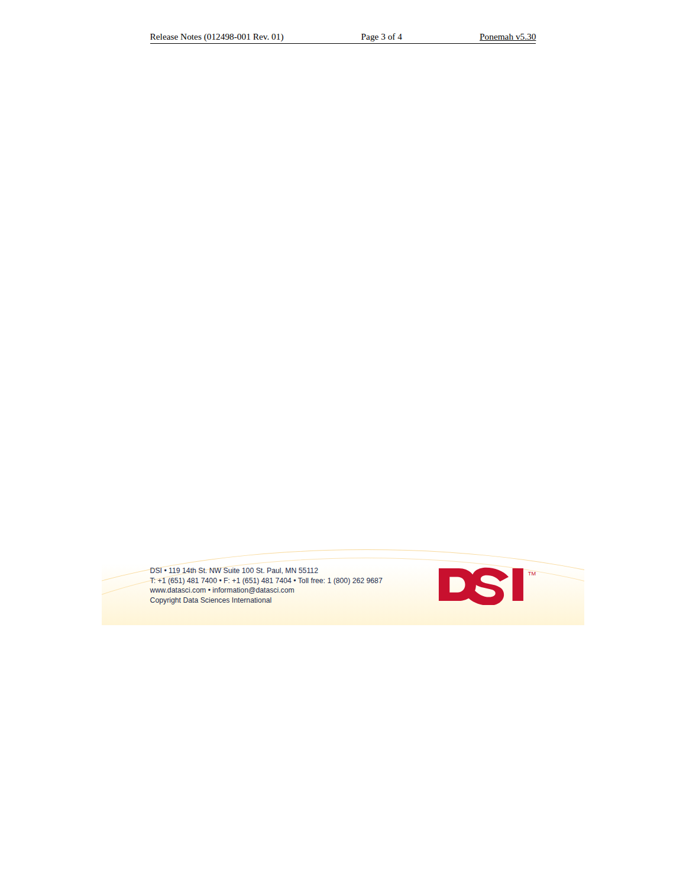Release Notes (012498-001 Rev. 01)
Page 3 of 4
Ponemah v5.30
DSI • 119 14th St. NW Suite 100 St. Paul, MN 55112
T: +1 (651) 481 7400 • F: +1 (651) 481 7404 • Toll free: 1 (800) 262 9687
www.datasci.com • information@datasci.com
Copyright Data Sciences International
TM